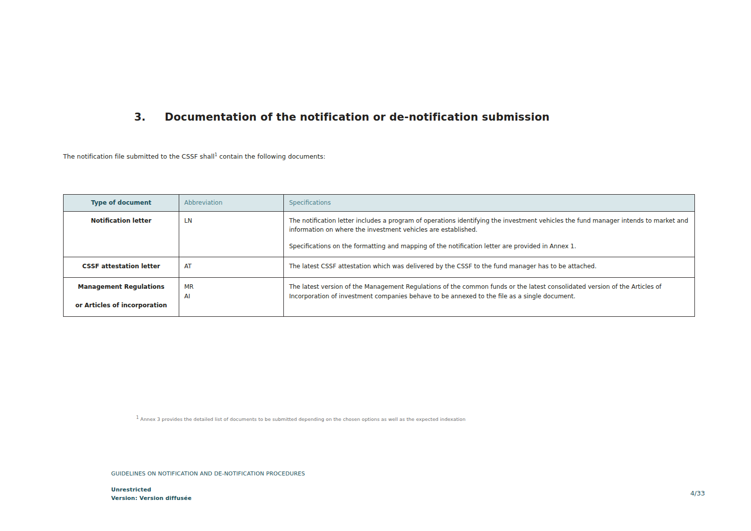3. Documentation of the notification or de-notification submission
The notification file submitted to the CSSF shall1 contain the following documents:
| Type of document | Abbreviation | Specifications |
| --- | --- | --- |
| Notification letter | LN | The notification letter includes a program of operations identifying the investment vehicles the fund manager intends to market and information on where the investment vehicles are established. Specifications on the formatting and mapping of the notification letter are provided in Annex 1. |
| CSSF attestation letter | AT | The latest CSSF attestation which was delivered by the CSSF to the fund manager has to be attached. |
| Management Regulations or Articles of incorporation | MR AI | The latest version of the Management Regulations of the common funds or the latest consolidated version of the Articles of Incorporation of investment companies behave to be annexed to the file as a single document. |
1 Annex 3 provides the detailed list of documents to be submitted depending on the chosen options as well as the expected indexation
GUIDELINES ON NOTIFICATION AND DE-NOTIFICATION PROCEDURES
Unrestricted
Version: Version diffusée
4/33